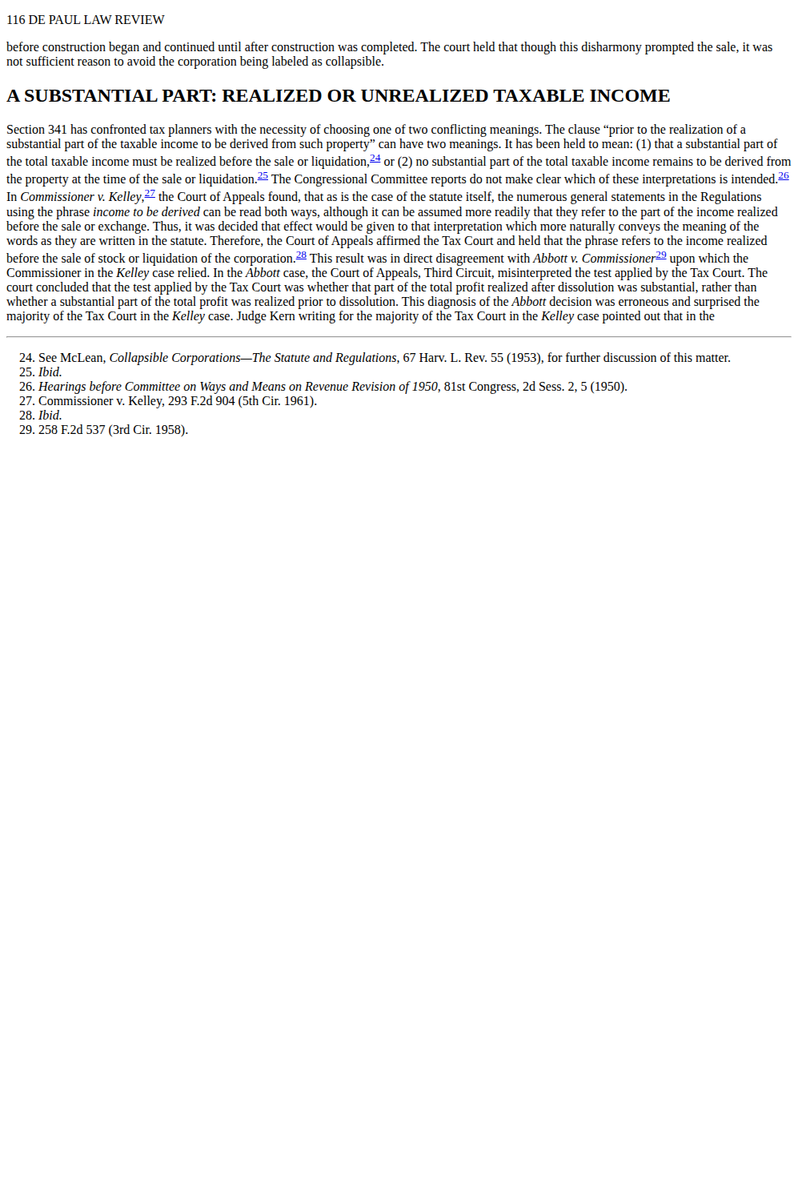116 DE PAUL LAW REVIEW
before construction began and continued until after construction was completed. The court held that though this disharmony prompted the sale, it was not sufficient reason to avoid the corporation being labeled as collapsible.
A SUBSTANTIAL PART: REALIZED OR UNREALIZED TAXABLE INCOME
Section 341 has confronted tax planners with the necessity of choosing one of two conflicting meanings. The clause “prior to the realization of a substantial part of the taxable income to be derived from such property” can have two meanings. It has been held to mean: (1) that a substantial part of the total taxable income must be realized before the sale or liquidation,24 or (2) no substantial part of the total taxable income remains to be derived from the property at the time of the sale or liquidation.25 The Congressional Committee reports do not make clear which of these interpretations is intended.26 In Commissioner v. Kelley,27 the Court of Appeals found, that as is the case of the statute itself, the numerous general statements in the Regulations using the phrase income to be derived can be read both ways, although it can be assumed more readily that they refer to the part of the income realized before the sale or exchange. Thus, it was decided that effect would be given to that interpretation which more naturally conveys the meaning of the words as they are written in the statute. Therefore, the Court of Appeals affirmed the Tax Court and held that the phrase refers to the income realized before the sale of stock or liquidation of the corporation.28 This result was in direct disagreement with Abbott v. Commissioner29 upon which the Commissioner in the Kelley case relied. In the Abbott case, the Court of Appeals, Third Circuit, misinterpreted the test applied by the Tax Court. The court concluded that the test applied by the Tax Court was whether that part of the total profit realized after dissolution was substantial, rather than whether a substantial part of the total profit was realized prior to dissolution. This diagnosis of the Abbott decision was erroneous and surprised the majority of the Tax Court in the Kelley case. Judge Kern writing for the majority of the Tax Court in the Kelley case pointed out that in the
See McLean, Collapsible Corporations—The Statute and Regulations, 67 Harv. L. Rev. 55 (1953), for further discussion of this matter.
Ibid.
Hearings before Committee on Ways and Means on Revenue Revision of 1950, 81st Congress, 2d Sess. 2, 5 (1950).
Commissioner v. Kelley, 293 F.2d 904 (5th Cir. 1961).
Ibid.
258 F.2d 537 (3rd Cir. 1958).